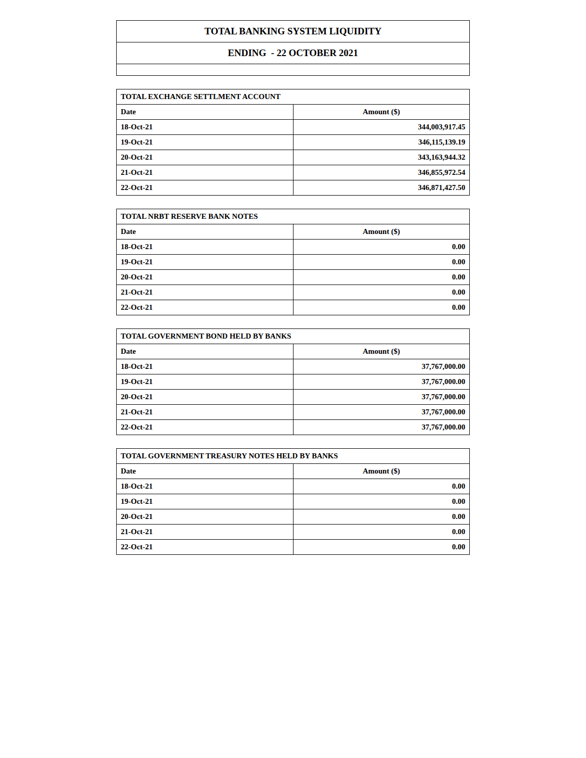| TOTAL BANKING SYSTEM LIQUIDITY |
| ENDING - 22 OCTOBER 2021 |
| TOTAL EXCHANGE SETTLMENT ACCOUNT |
| Date | Amount ($) |
| 18-Oct-21 | 344,003,917.45 |
| 19-Oct-21 | 346,115,139.19 |
| 20-Oct-21 | 343,163,944.32 |
| 21-Oct-21 | 346,855,972.54 |
| 22-Oct-21 | 346,871,427.50 |
| TOTAL NRBT RESERVE BANK NOTES |
| Date | Amount ($) |
| 18-Oct-21 | 0.00 |
| 19-Oct-21 | 0.00 |
| 20-Oct-21 | 0.00 |
| 21-Oct-21 | 0.00 |
| 22-Oct-21 | 0.00 |
| TOTAL GOVERNMENT BOND HELD BY BANKS |
| Date | Amount ($) |
| 18-Oct-21 | 37,767,000.00 |
| 19-Oct-21 | 37,767,000.00 |
| 20-Oct-21 | 37,767,000.00 |
| 21-Oct-21 | 37,767,000.00 |
| 22-Oct-21 | 37,767,000.00 |
| TOTAL GOVERNMENT TREASURY NOTES HELD BY BANKS |
| Date | Amount ($) |
| 18-Oct-21 | 0.00 |
| 19-Oct-21 | 0.00 |
| 20-Oct-21 | 0.00 |
| 21-Oct-21 | 0.00 |
| 22-Oct-21 | 0.00 |